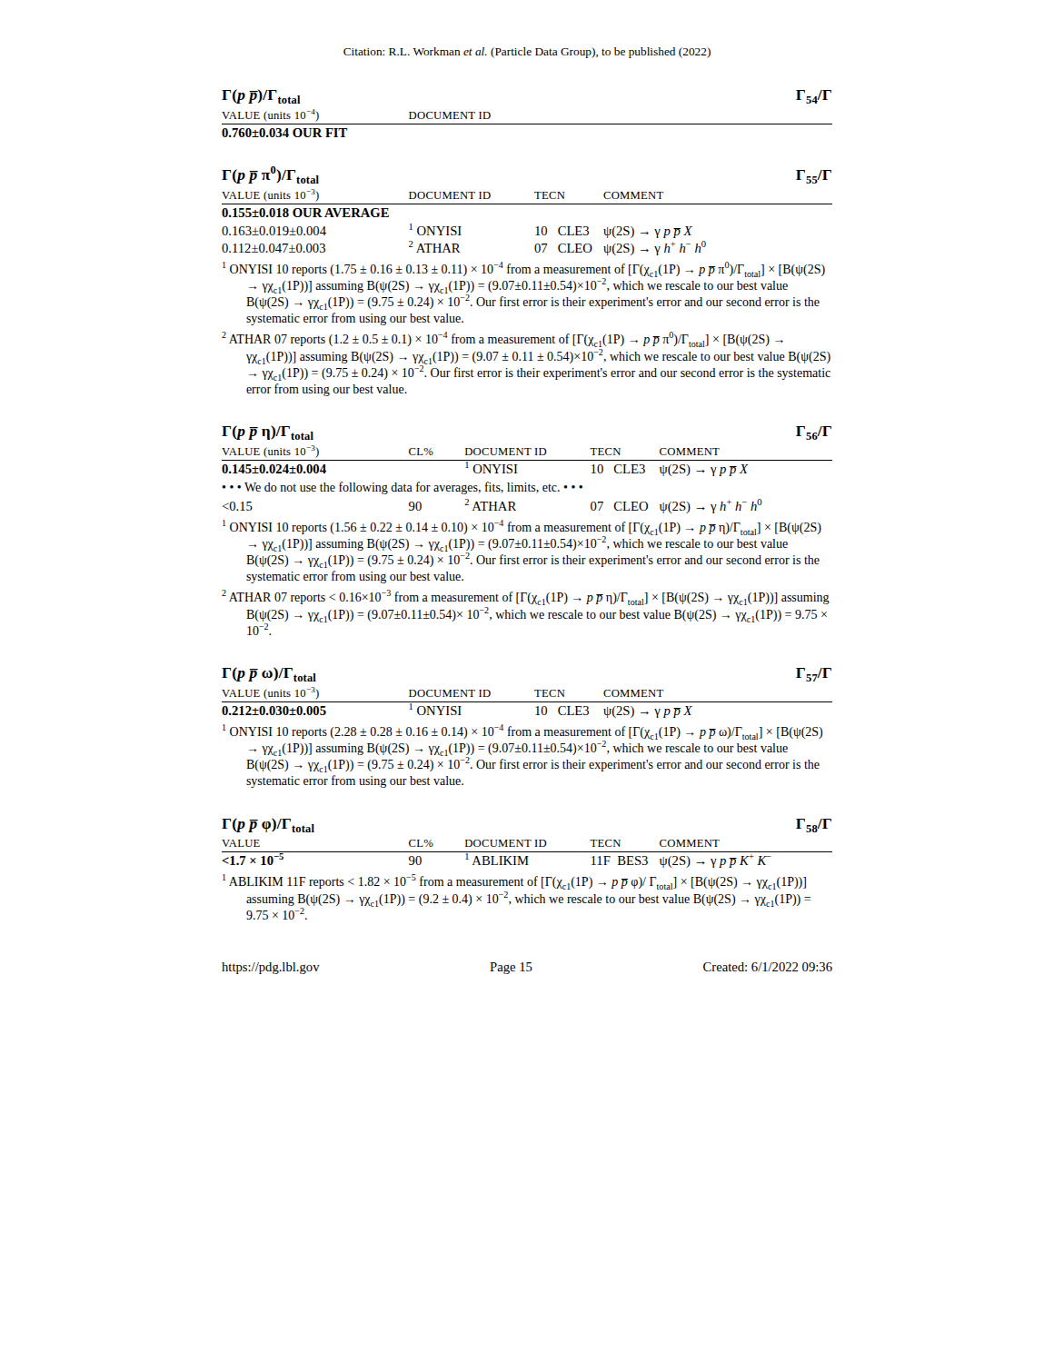Citation: R.L. Workman et al. (Particle Data Group), to be published (2022)
Γ(p p̅)/Γtotal Γ54/Γ
| VALUE (units 10 −4 ) | DOCUMENT ID | | |
| --- | --- | --- | --- |
| 0.760±0.034 OUR FIT | | | |
Γ(p p̅ π0)/Γtotal Γ55/Γ
| VALUE (units 10 −3 ) | DOCUMENT ID | TECN | COMMENT |
| --- | --- | --- | --- |
| 0.155±0.018 OUR AVERAGE | | | |
| 0.163±0.019±0.004 | 1 ONYISI | 10 CLE3 | ψ(2S) → γ p p̅ X |
| 0.112±0.047±0.003 | 2 ATHAR | 07 CLEO | ψ(2S) → γ h + h − h 0 |
1 ONYISI 10 reports (1.75 ± 0.16 ± 0.13 ± 0.11) × 10−4 from a measurement of [Γ(χc1(1P) → p p̅ π0)/Γtotal] × [B(ψ(2S) → γχc1(1P))] assuming B(ψ(2S) → γχc1(1P)) = (9.07±0.11±0.54)×10−2, which we rescale to our best value B(ψ(2S) → γχc1(1P)) = (9.75 ± 0.24) × 10−2. Our first error is their experiment's error and our second error is the systematic error from using our best value.
2 ATHAR 07 reports (1.2 ± 0.5 ± 0.1) × 10−4 from a measurement of [Γ(χc1(1P) → p p̅ π0)/Γtotal] × [B(ψ(2S) → γχc1(1P))] assuming B(ψ(2S) → γχc1(1P)) = (9.07 ± 0.11 ± 0.54)×10−2, which we rescale to our best value B(ψ(2S) → γχc1(1P)) = (9.75 ± 0.24) × 10−2. Our first error is their experiment's error and our second error is the systematic error from using our best value.
Γ(p p̅ η)/Γtotal Γ56/Γ
| VALUE (units 10 −3 ) | CL% | DOCUMENT ID | TECN | COMMENT |
| --- | --- | --- | --- | --- |
| 0.145±0.024±0.004 | | 1 ONYISI | 10 CLE3 | ψ(2S) → γ p p̅ X |
• • • We do not use the following data for averages, fits, limits, etc. • • •
| <0.15 | 90 | 2 ATHAR | 07 CLEO | ψ(2S) → γ h + h − h 0 |
1 ONYISI 10 reports (1.56 ± 0.22 ± 0.14 ± 0.10) × 10−4 from a measurement of [Γ(χc1(1P) → p p̅ η)/Γtotal] × [B(ψ(2S) → γχc1(1P))] assuming B(ψ(2S) → γχc1(1P)) = (9.07±0.11±0.54)×10−2, which we rescale to our best value B(ψ(2S) → γχc1(1P)) = (9.75 ± 0.24) × 10−2. Our first error is their experiment's error and our second error is the systematic error from using our best value.
2 ATHAR 07 reports < 0.16×10−3 from a measurement of [Γ(χc1(1P) → p p̅ η)/Γtotal] × [B(ψ(2S) → γχc1(1P))] assuming B(ψ(2S) → γχc1(1P)) = (9.07±0.11±0.54)× 10−2, which we rescale to our best value B(ψ(2S) → γχc1(1P)) = 9.75 × 10−2.
Γ(p p̅ ω)/Γtotal Γ57/Γ
| VALUE (units 10 −3 ) | DOCUMENT ID | TECN | COMMENT |
| --- | --- | --- | --- |
| 0.212±0.030±0.005 | 1 ONYISI | 10 CLE3 | ψ(2S) → γ p p̅ X |
1 ONYISI 10 reports (2.28 ± 0.28 ± 0.16 ± 0.14) × 10−4 from a measurement of [Γ(χc1(1P) → p p̅ ω)/Γtotal] × [B(ψ(2S) → γχc1(1P))] assuming B(ψ(2S) → γχc1(1P)) = (9.07±0.11±0.54)×10−2, which we rescale to our best value B(ψ(2S) → γχc1(1P)) = (9.75 ± 0.24) × 10−2. Our first error is their experiment's error and our second error is the systematic error from using our best value.
Γ(p p̅ φ)/Γtotal Γ58/Γ
| VALUE | CL% | DOCUMENT ID | TECN | COMMENT |
| --- | --- | --- | --- | --- |
| <1.7 × 10 −5 | 90 | 1 ABLIKIM | 11F BES3 | ψ(2S) → γ p p̅ K + K − |
1 ABLIKIM 11F reports < 1.82 × 10−5 from a measurement of [Γ(χc1(1P) → p p̅ φ)/ Γtotal] × [B(ψ(2S) → γχc1(1P))] assuming B(ψ(2S) → γχc1(1P)) = (9.2 ± 0.4) × 10−2, which we rescale to our best value B(ψ(2S) → γχc1(1P)) = 9.75 × 10−2.
https://pdg.lbl.gov Page 15 Created: 6/1/2022 09:36